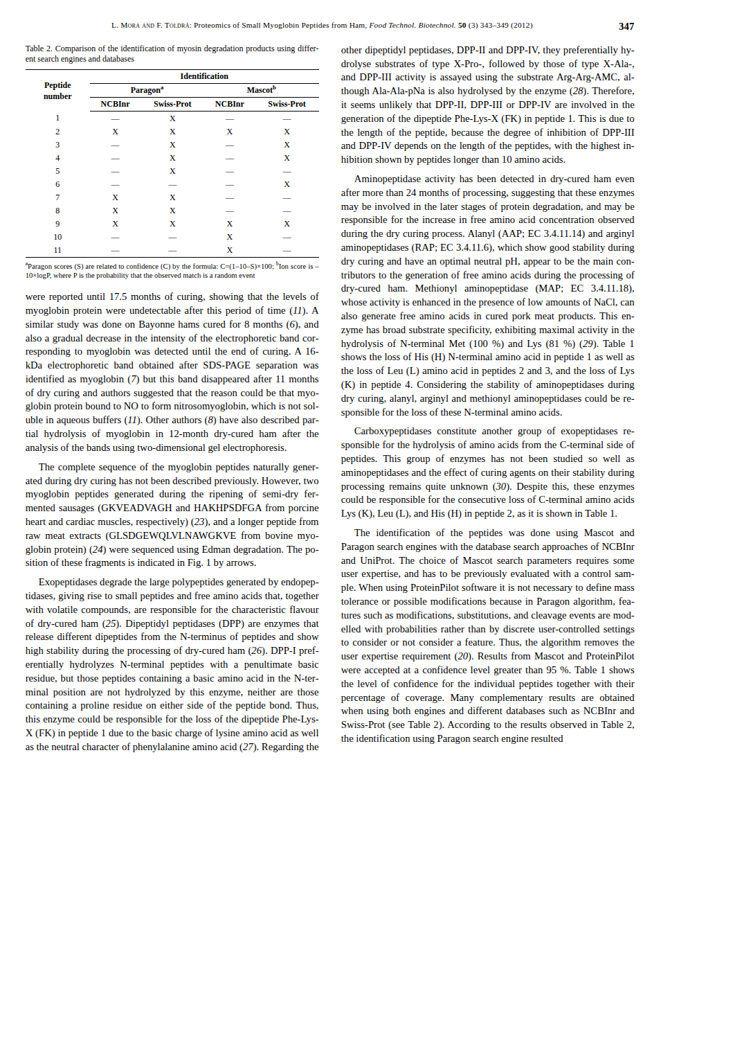347 L. Mora and F. Toldrá: Proteomics of Small Myoglobin Peptides from Ham, Food Technol. Biotechnol. 50 (3) 343–349 (2012)
Table 2. Comparison of the identification of myosin degradation products using different search engines and databases
| Peptide number | Identification |
| --- | --- |
| Paragon a | Mascot b |
| NCBInr | Swiss-Prot | NCBInr | Swiss-Prot |
| 1 | — | X | — | — |
| 2 | X | X | X | X |
| 3 | — | X | — | X |
| 4 | — | X | — | X |
| 5 | — | X | — | — |
| 6 | — | — | — | X |
| 7 | X | X | — | — |
| 8 | X | X | — | — |
| 9 | X | X | X | X |
| 10 | — | — | X | — |
| 11 | — | — | X | — |
aParagon scores (S) are related to confidence (C) by the formula: C=(1–10–S)×100; bIon score is –10×logP, where P is the probability that the observed match is a random event
were reported until 17.5 months of curing, showing that the levels of myoglobin protein were undetectable after this period of time (11). A similar study was done on Bayonne hams cured for 8 months (6), and also a gradual decrease in the intensity of the electrophoretic band corresponding to myoglobin was detected until the end of curing. A 16-kDa electrophoretic band obtained after SDS-PAGE separation was identified as myoglobin (7) but this band disappeared after 11 months of dry curing and authors suggested that the reason could be that myoglobin protein bound to NO to form nitrosomyoglobin, which is not soluble in aqueous buffers (11). Other authors (8) have also described partial hydrolysis of myoglobin in 12-month dry-cured ham after the analysis of the bands using two-dimensional gel electrophoresis.
The complete sequence of the myoglobin peptides naturally generated during dry curing has not been described previously. However, two myoglobin peptides generated during the ripening of semi-dry fermented sausages (GKVEADVAGH and HAKHPSDFGA from porcine heart and cardiac muscles, respectively) (23), and a longer peptide from raw meat extracts (GLSDGEWQLVLNAWGKVE from bovine myoglobin protein) (24) were sequenced using Edman degradation. The position of these fragments is indicated in Fig. 1 by arrows.
Exopeptidases degrade the large polypeptides generated by endopeptidases, giving rise to small peptides and free amino acids that, together with volatile compounds, are responsible for the characteristic flavour of dry-cured ham (25). Dipeptidyl peptidases (DPP) are enzymes that release different dipeptides from the N-terminus of peptides and show high stability during the processing of dry-cured ham (26). DPP-I preferentially hydrolyzes N-terminal peptides with a penultimate basic residue, but those peptides containing a basic amino acid in the N-terminal position are not hydrolyzed by this enzyme, neither are those containing a proline residue on either side of the peptide bond. Thus, this enzyme could be responsible for the loss of the dipeptide Phe-Lys-X (FK) in peptide 1 due to the basic charge of lysine amino acid as well as the neutral character of phenylalanine amino acid (27). Regarding the other dipeptidyl peptidases, DPP-II and DPP-IV, they preferentially hydrolyse substrates of type X-Pro-, followed by those of type X-Ala-, and DPP-III activity is assayed using the substrate Arg-Arg-AMC, although Ala-Ala-pNa is also hydrolysed by the enzyme (28). Therefore, it seems unlikely that DPP-II, DPP-III or DPP-IV are involved in the generation of the dipeptide Phe-Lys-X (FK) in peptide 1. This is due to the length of the peptide, because the degree of inhibition of DPP-III and DPP-IV depends on the length of the peptides, with the highest inhibition shown by peptides longer than 10 amino acids.
Aminopeptidase activity has been detected in dry-cured ham even after more than 24 months of processing, suggesting that these enzymes may be involved in the later stages of protein degradation, and may be responsible for the increase in free amino acid concentration observed during the dry curing process. Alanyl (AAP; EC 3.4.11.14) and arginyl aminopeptidases (RAP; EC 3.4.11.6), which show good stability during dry curing and have an optimal neutral pH, appear to be the main contributors to the generation of free amino acids during the processing of dry-cured ham. Methionyl aminopeptidase (MAP; EC 3.4.11.18), whose activity is enhanced in the presence of low amounts of NaCl, can also generate free amino acids in cured pork meat products. This enzyme has broad substrate specificity, exhibiting maximal activity in the hydrolysis of N-terminal Met (100 %) and Lys (81 %) (29). Table 1 shows the loss of His (H) N-terminal amino acid in peptide 1 as well as the loss of Leu (L) amino acid in peptides 2 and 3, and the loss of Lys (K) in peptide 4. Considering the stability of aminopeptidases during dry curing, alanyl, arginyl and methionyl aminopeptidases could be responsible for the loss of these N-terminal amino acids.
Carboxypeptidases constitute another group of exopeptidases responsible for the hydrolysis of amino acids from the C-terminal side of peptides. This group of enzymes has not been studied so well as aminopeptidases and the effect of curing agents on their stability during processing remains quite unknown (30). Despite this, these enzymes could be responsible for the consecutive loss of C-terminal amino acids Lys (K), Leu (L), and His (H) in peptide 2, as it is shown in Table 1.
The identification of the peptides was done using Mascot and Paragon search engines with the database search approaches of NCBInr and UniProt. The choice of Mascot search parameters requires some user expertise, and has to be previously evaluated with a control sample. When using ProteinPilot software it is not necessary to define mass tolerance or possible modifications because in Paragon algorithm, features such as modifications, substitutions, and cleavage events are modelled with probabilities rather than by discrete user-controlled settings to consider or not consider a feature. Thus, the algorithm removes the user expertise requirement (20). Results from Mascot and ProteinPilot were accepted at a confidence level greater than 95 %. Table 1 shows the level of confidence for the individual peptides together with their percentage of coverage. Many complementary results are obtained when using both engines and different databases such as NCBInr and Swiss-Prot (see Table 2). According to the results observed in Table 2, the identification using Paragon search engine resulted